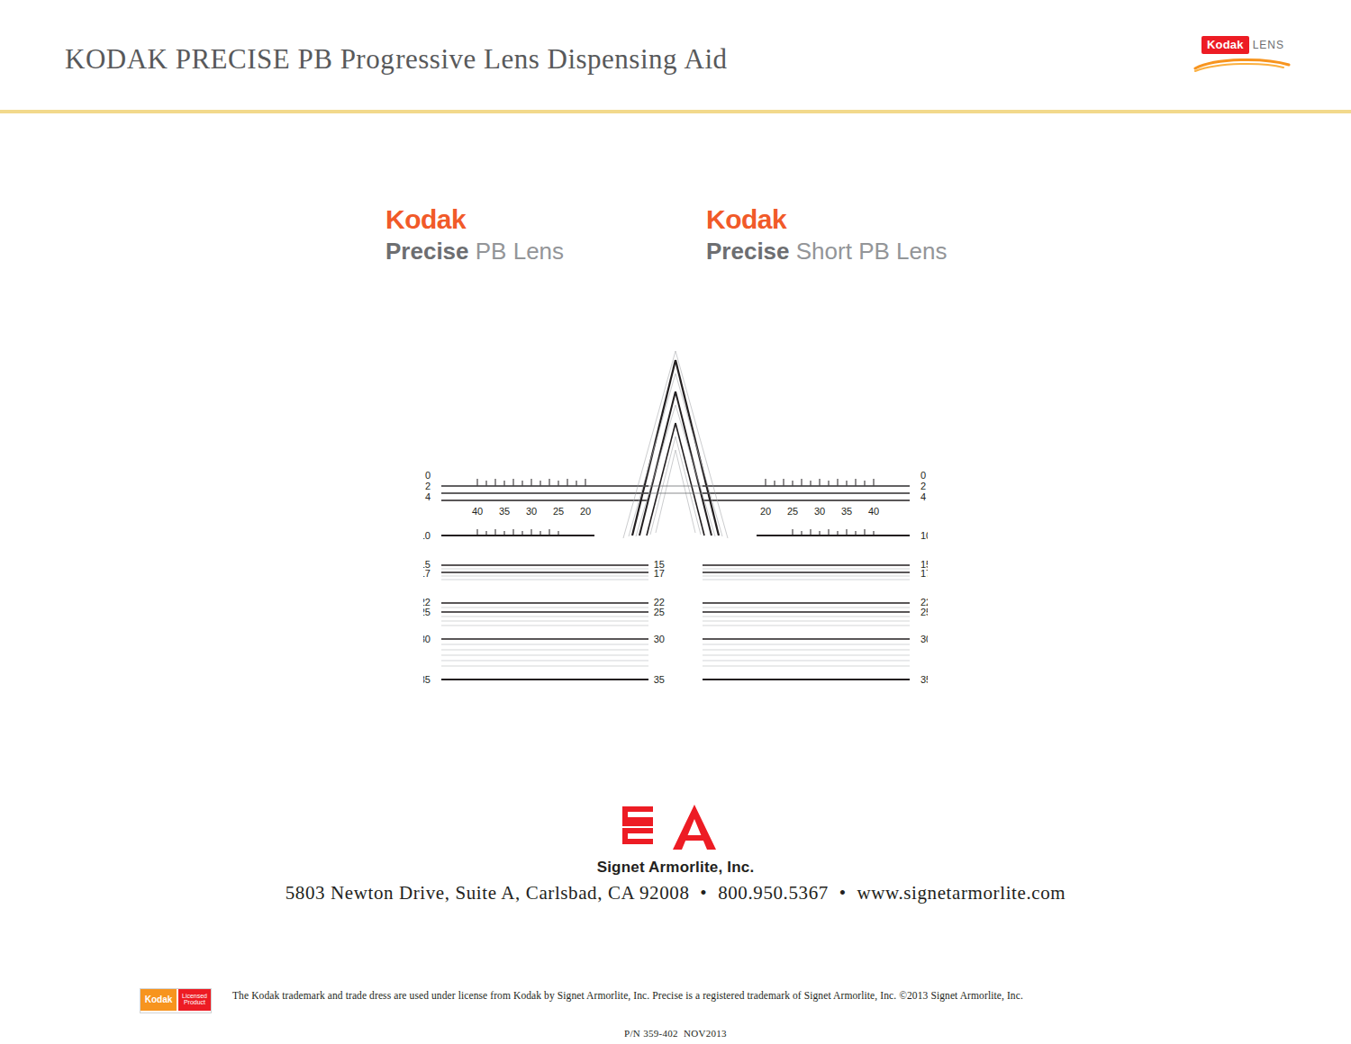KODAK PRECISE PB Progressive Lens Dispensing Aid
Kodak LENS
Kodak Precise PB Lens
Kodak Precise Short PB Lens
0 2 4 10 15 17 22 25 30 35 0 2 4 10 15 17 22 25 30 35 15 17 22 25 30 35 40 35 30 25 20 20 25 30 35 40
Signet Armorlite, Inc.
5803 Newton Drive, Suite A, Carlsbad, CA 92008 • 800.950.5367 • www.signetarmorlite.com
Kodak
Licensed Product
The Kodak trademark and trade dress are used under license from Kodak by Signet Armorlite, Inc. Precise is a registered trademark of Signet Armorlite, Inc. ©2013 Signet Armorlite, Inc.
P/N 359-402 NOV2013